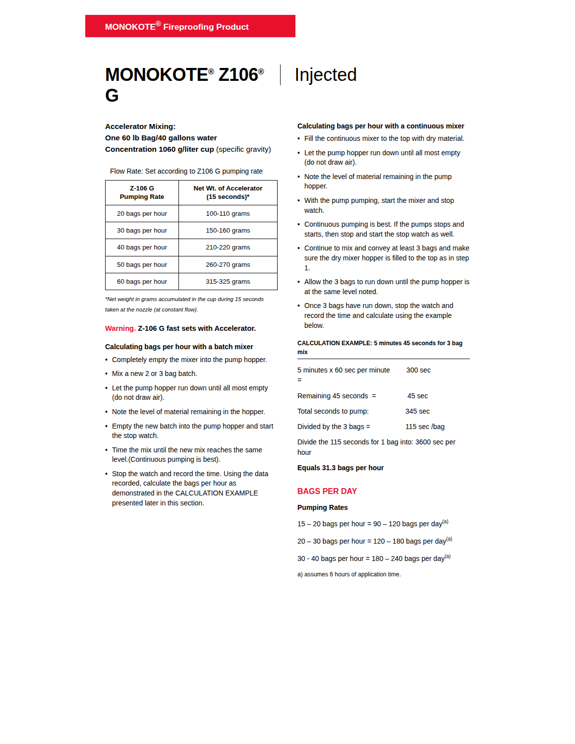MONOKOTE® Fireproofing Product
MONOKOTE® Z106® G
Injected
Accelerator Mixing:
One 60 lb Bag/40 gallons water
Concentration 1060 g/liter cup (specific gravity)
Flow Rate: Set according to Z106 G pumping rate
| Z-106 G Pumping Rate | Net Wt. of Accelerator (15 seconds)* |
| --- | --- |
| 20 bags per hour | 100-110 grams |
| 30 bags per hour | 150-160 grams |
| 40 bags per hour | 210-220 grams |
| 50 bags per hour | 260-270 grams |
| 60 bags per hour | 315-325 grams |
*Net weight in grams accumulated in the cup during 15 seconds taken at the nozzle (at constant flow).
Warning. Z-106 G fast sets with Accelerator.
Calculating bags per hour with a batch mixer
Completely empty the mixer into the pump hopper.
Mix a new 2 or 3 bag batch.
Let the pump hopper run down until all most empty (do not draw air).
Note the level of material remaining in the hopper.
Empty the new batch into the pump hopper and start the stop watch.
Time the mix until the new mix reaches the same level.(Continuous pumping is best).
Stop the watch and record the time. Using the data recorded, calculate the bags per hour as demonstrated in the CALCULATION EXAMPLE presented later in this section.
Calculating bags per hour with a continuous mixer
Fill the continuous mixer to the top with dry material.
Let the pump hopper run down until all most empty (do not draw air).
Note the level of material remaining in the pump hopper.
With the pump pumping, start the mixer and stop watch.
Continuous pumping is best. If the pumps stops and starts, then stop and start the stop watch as well.
Continue to mix and convey at least 3 bags and make sure the dry mixer hopper is filled to the top as in step 1.
Allow the 3 bags to run down until the pump hopper is at the same level noted.
Once 3 bags have run down, stop the watch and record the time and calculate using the example below.
CALCULATION EXAMPLE: 5 minutes 45 seconds for 3 bag mix
5 minutes x 60 sec per minute =300 sec
Remaining 45 seconds = 45 sec
Total seconds to pump: 345 sec
Divided by the 3 bags =115 sec /bag
Divide the 115 seconds for 1 bag into: 3600 sec per hour
Equals 31.3 bags per hour
BAGS PER DAY
Pumping Rates
15 – 20 bags per hour = 90 – 120 bags per day(a)
20 – 30 bags per hour = 120 – 180 bags per day(a)
30 - 40 bags per hour = 180 – 240 bags per day(a)
a) assumes 6 hours of application time.